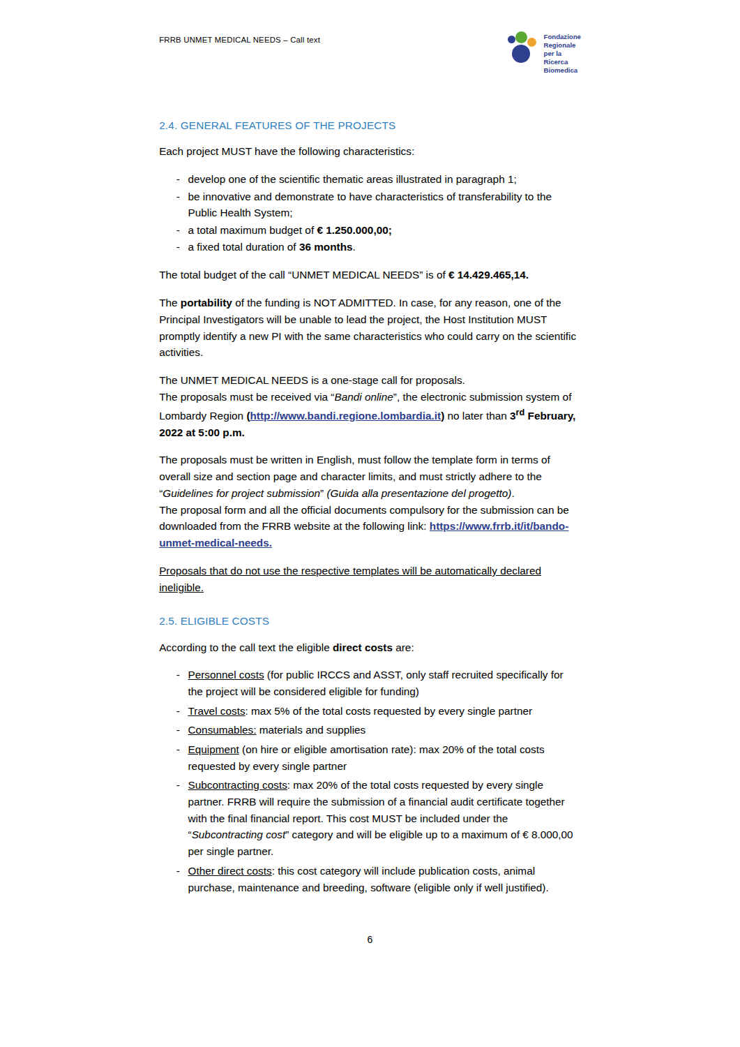FRRB UNMET MEDICAL NEEDS – Call text
Fondazione
Regionale
per la
Ricerca
Biomedica
2.4. GENERAL FEATURES OF THE PROJECTS
Each project MUST have the following characteristics:
develop one of the scientific thematic areas illustrated in paragraph 1;
be innovative and demonstrate to have characteristics of transferability to the Public Health System;
a total maximum budget of € 1.250.000,00;
a fixed total duration of 36 months.
The total budget of the call “UNMET MEDICAL NEEDS” is of € 14.429.465,14.
The portability of the funding is NOT ADMITTED. In case, for any reason, one of the Principal Investigators will be unable to lead the project, the Host Institution MUST promptly identify a new PI with the same characteristics who could carry on the scientific activities.
The UNMET MEDICAL NEEDS is a one-stage call for proposals.
The proposals must be received via “Bandi online”, the electronic submission system of Lombardy Region (http://www.bandi.regione.lombardia.it) no later than 3rd February, 2022 at 5:00 p.m.
The proposals must be written in English, must follow the template form in terms of overall size and section page and character limits, and must strictly adhere to the “Guidelines for project submission” (Guida alla presentazione del progetto).
The proposal form and all the official documents compulsory for the submission can be downloaded from the FRRB website at the following link: https://www.frrb.it/it/bando-unmet-medical-needs.
Proposals that do not use the respective templates will be automatically declared ineligible.
2.5. ELIGIBLE COSTS
According to the call text the eligible direct costs are:
Personnel costs (for public IRCCS and ASST, only staff recruited specifically for the project will be considered eligible for funding)
Travel costs: max 5% of the total costs requested by every single partner
Consumables: materials and supplies
Equipment (on hire or eligible amortisation rate): max 20% of the total costs requested by every single partner
Subcontracting costs: max 20% of the total costs requested by every single partner. FRRB will require the submission of a financial audit certificate together with the final financial report. This cost MUST be included under the “Subcontracting cost” category and will be eligible up to a maximum of € 8.000,00 per single partner.
Other direct costs: this cost category will include publication costs, animal purchase, maintenance and breeding, software (eligible only if well justified).
6